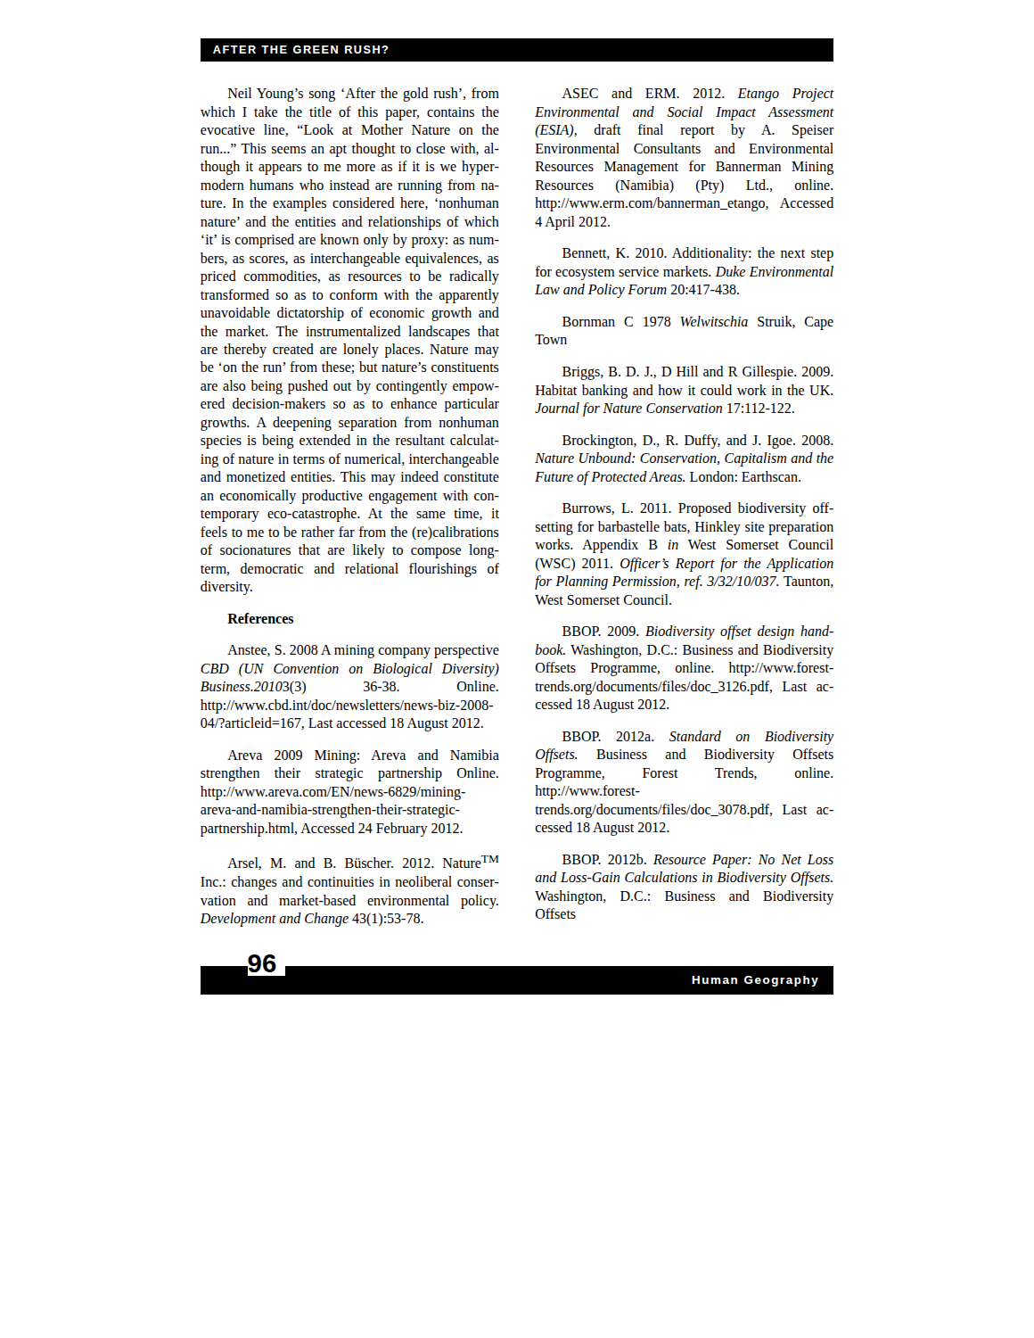After the Green Rush?
Neil Young’s song ‘After the gold rush’, from which I take the title of this paper, contains the evocative line, “Look at Mother Nature on the run...” This seems an apt thought to close with, although it appears to me more as if it is we hypermodern humans who instead are running from nature. In the examples considered here, ‘nonhuman nature’ and the entities and relationships of which ‘it’ is comprised are known only by proxy: as numbers, as scores, as interchangeable equivalences, as priced commodities, as resources to be radically transformed so as to conform with the apparently unavoidable dictatorship of economic growth and the market. The instrumentalized landscapes that are thereby created are lonely places. Nature may be ‘on the run’ from these; but nature’s constituents are also being pushed out by contingently empowered decision-makers so as to enhance particular growths. A deepening separation from nonhuman species is being extended in the resultant calculating of nature in terms of numerical, interchangeable and monetized entities. This may indeed constitute an economically productive engagement with contemporary eco-catastrophe. At the same time, it feels to me to be rather far from the (re)calibrations of socionatures that are likely to compose long-term, democratic and relational flourishings of diversity.
References
Anstee, S. 2008 A mining company perspective CBD (UN Convention on Biological Diversity) Business.20103(3) 36-38. Online. http://www.cbd.int/doc/newsletters/news-biz-2008-04/?articleid=167, Last accessed 18 August 2012.
Areva 2009 Mining: Areva and Namibia strengthen their strategic partnership Online. http://www.areva.com/EN/news-6829/mining-areva-and-namibia-strengthen-their-strategic-partnership.html, Accessed 24 February 2012.
Arsel, M. and B. Büscher. 2012. NatureTM Inc.: changes and continuities in neoliberal conservation and market-based environmental policy. Development and Change 43(1):53-78.
ASEC and ERM. 2012. Etango Project Environmental and Social Impact Assessment (ESIA), draft final report by A. Speiser Environmental Consultants and Environmental Resources Management for Bannerman Mining Resources (Namibia) (Pty) Ltd., online. http://www.erm.com/bannerman_etango, Accessed 4 April 2012.
Bennett, K. 2010. Additionality: the next step for ecosystem service markets. Duke Environmental Law and Policy Forum 20:417-438.
Bornman C 1978 Welwitschia Struik, Cape Town
Briggs, B. D. J., D Hill and R Gillespie. 2009. Habitat banking and how it could work in the UK. Journal for Nature Conservation 17:112-122.
Brockington, D., R. Duffy, and J. Igoe. 2008. Nature Unbound: Conservation, Capitalism and the Future of Protected Areas. London: Earthscan.
Burrows, L. 2011. Proposed biodiversity offsetting for barbastelle bats, Hinkley site preparation works. Appendix B in West Somerset Council (WSC) 2011. Officer’s Report for the Application for Planning Permission, ref. 3/32/10/037. Taunton, West Somerset Council.
BBOP. 2009. Biodiversity offset design handbook. Washington, D.C.: Business and Biodiversity Offsets Programme, online. http://www.forest-trends.org/documents/files/doc_3126.pdf, Last accessed 18 August 2012.
BBOP. 2012a. Standard on Biodiversity Offsets. Business and Biodiversity Offsets Programme, Forest Trends, online. http://www.forest-trends.org/documents/files/doc_3078.pdf, Last accessed 18 August 2012.
BBOP. 2012b. Resource Paper: No Net Loss and Loss-Gain Calculations in Biodiversity Offsets. Washington, D.C.: Business and Biodiversity Offsets
Human Geography
96